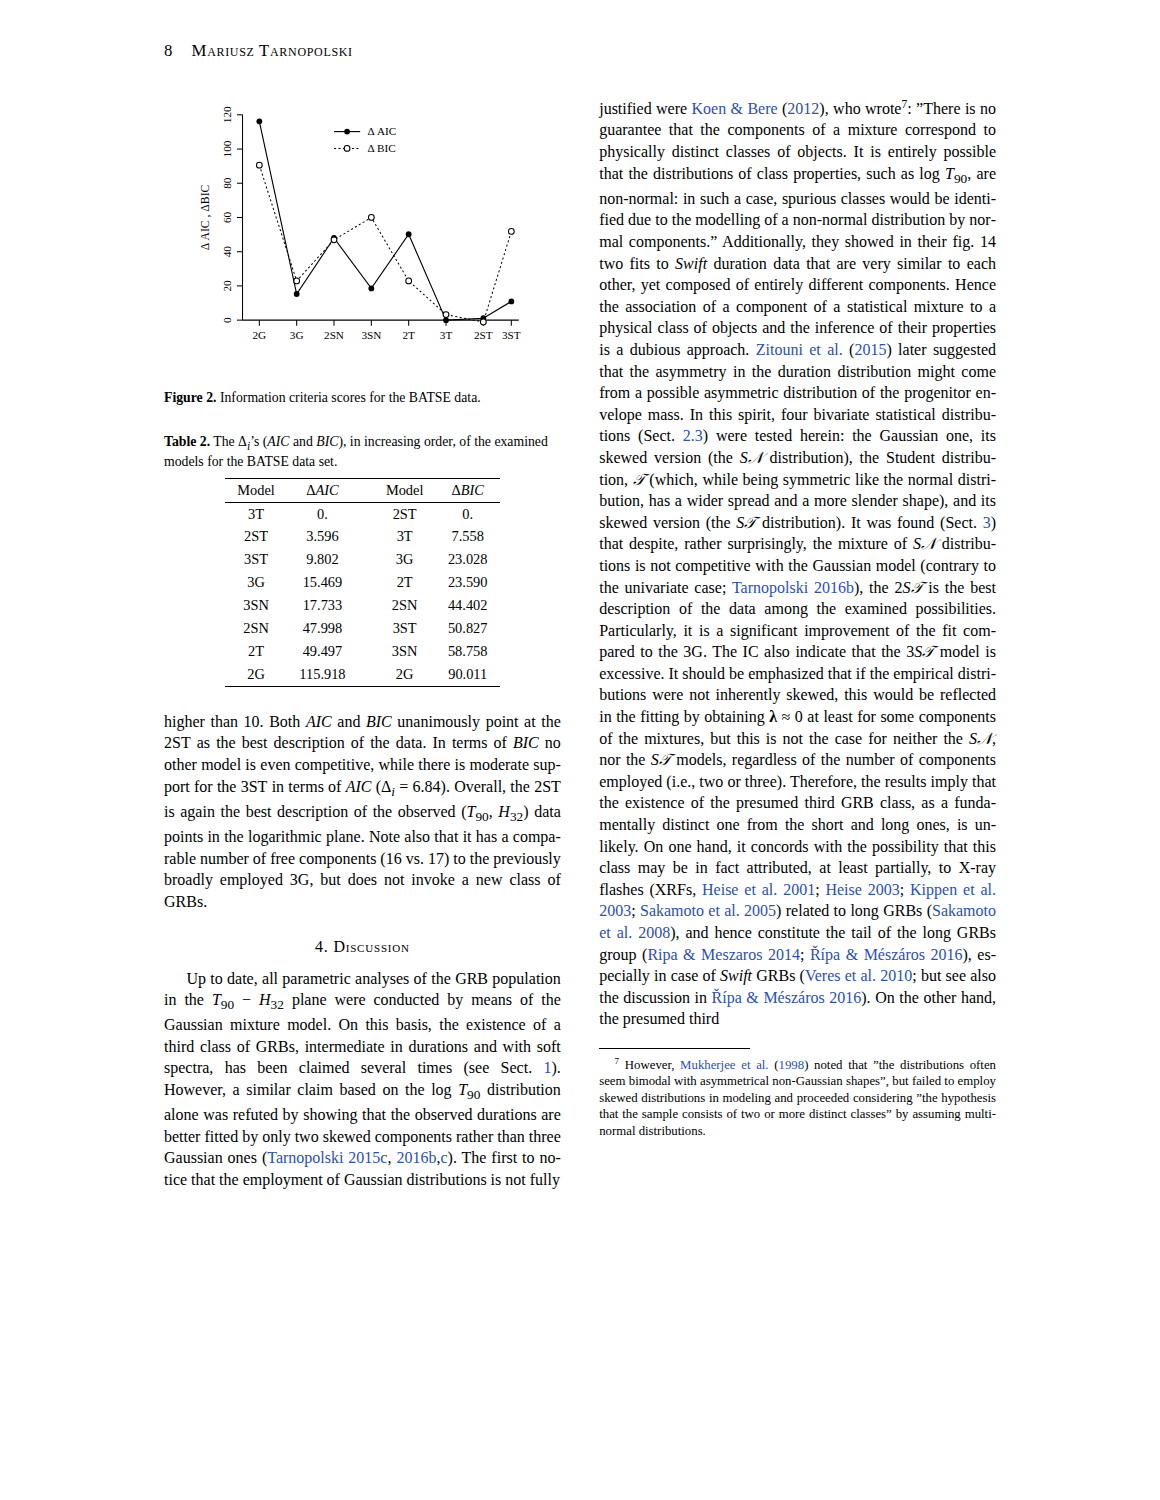8 Mariusz Tarnopolski
0 20 40 60 80 100 120 Δ AIC , ΔBIC 2G 3G 2SN 3SN 2T 3T 2ST 3ST Δ AIC Δ BIC
Figure 2. Information criteria scores for the BATSE data.
Table 2. The Δi’s (AIC and BIC), in increasing order, of the examined models for the BATSE data set.
| Model | Δ AIC | | Model | Δ BIC |
| --- | --- | --- | --- | --- |
| 3T | 0. | | 2ST | 0. |
| 2ST | 3.596 | | 3T | 7.558 |
| 3ST | 9.802 | | 3G | 23.028 |
| 3G | 15.469 | | 2T | 23.590 |
| 3SN | 17.733 | | 2SN | 44.402 |
| 2SN | 47.998 | | 3ST | 50.827 |
| 2T | 49.497 | | 3SN | 58.758 |
| 2G | 115.918 | | 2G | 90.011 |
higher than 10. Both AIC and BIC unanimously point at the 2ST as the best description of the data. In terms of BIC no other model is even competitive, while there is moderate support for the 3ST in terms of AIC (Δi = 6.84). Overall, the 2ST is again the best description of the observed (T90, H32) data points in the logarithmic plane. Note also that it has a comparable number of free components (16 vs. 17) to the previously broadly employed 3G, but does not invoke a new class of GRBs.
4. Discussion
Up to date, all parametric analyses of the GRB population in the T90 − H32 plane were conducted by means of the Gaussian mixture model. On this basis, the existence of a third class of GRBs, intermediate in durations and with soft spectra, has been claimed several times (see Sect. 1). However, a similar claim based on the log T90 distribution alone was refuted by showing that the observed durations are better fitted by only two skewed components rather than three Gaussian ones (Tarnopolski 2015c, 2016b,c). The first to notice that the employment of Gaussian distributions is not fully
justified were Koen & Bere (2012), who wrote7: ”There is no guarantee that the components of a mixture correspond to physically distinct classes of objects. It is entirely possible that the distributions of class properties, such as log T90, are non-normal: in such a case, spurious classes would be identified due to the modelling of a non-normal distribution by normal components.” Additionally, they showed in their fig. 14 two fits to Swift duration data that are very similar to each other, yet composed of entirely different components. Hence the association of a component of a statistical mixture to a physical class of objects and the inference of their properties is a dubious approach. Zitouni et al. (2015) later suggested that the asymmetry in the duration distribution might come from a possible asymmetric distribution of the progenitor envelope mass. In this spirit, four bivariate statistical distributions (Sect. 2.3) were tested herein: the Gaussian one, its skewed version (the S𝒩 distribution), the Student distribution, 𝒯 (which, while being symmetric like the normal distribution, has a wider spread and a more slender shape), and its skewed version (the S𝒯 distribution). It was found (Sect. 3) that despite, rather surprisingly, the mixture of S𝒩 distributions is not competitive with the Gaussian model (contrary to the univariate case; Tarnopolski 2016b), the 2S𝒯 is the best description of the data among the examined possibilities. Particularly, it is a significant improvement of the fit compared to the 3G. The IC also indicate that the 3S𝒯 model is excessive. It should be emphasized that if the empirical distributions were not inherently skewed, this would be reflected in the fitting by obtaining λ ≈ 0 at least for some components of the mixtures, but this is not the case for neither the S𝒩, nor the S𝒯 models, regardless of the number of components employed (i.e., two or three). Therefore, the results imply that the existence of the presumed third GRB class, as a fundamentally distinct one from the short and long ones, is unlikely. On one hand, it concords with the possibility that this class may be in fact attributed, at least partially, to X-ray flashes (XRFs, Heise et al. 2001; Heise 2003; Kippen et al. 2003; Sakamoto et al. 2005) related to long GRBs (Sakamoto et al. 2008), and hence constitute the tail of the long GRBs group (Ripa & Meszaros 2014; Řípa & Mészáros 2016), especially in case of Swift GRBs (Veres et al. 2010; but see also the discussion in Řípa & Mészáros 2016). On the other hand, the presumed third
7 However, Mukherjee et al. (1998) noted that ”the distributions often seem bimodal with asymmetrical non-Gaussian shapes”, but failed to employ skewed distributions in modeling and proceeded considering ”the hypothesis that the sample consists of two or more distinct classes” by assuming multinormal distributions.